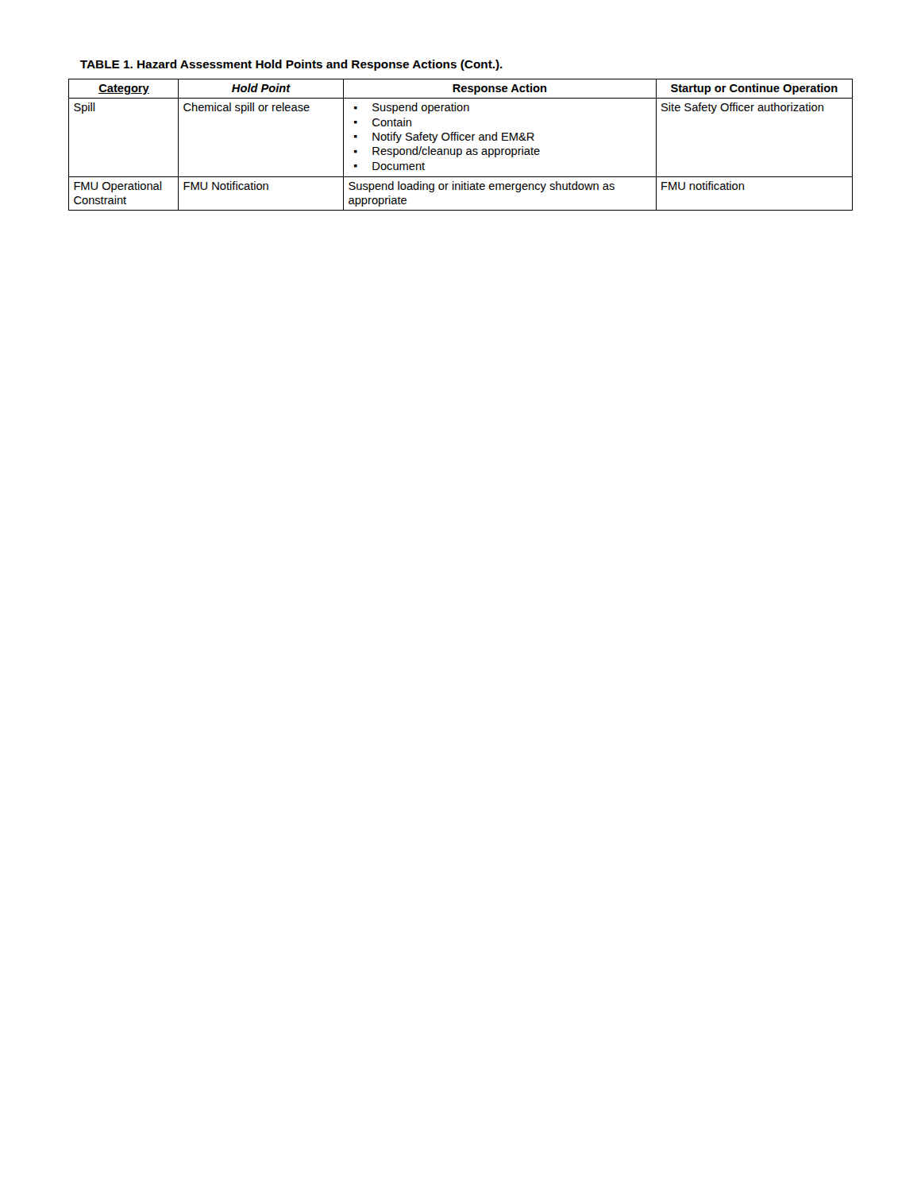TABLE 1. Hazard Assessment Hold Points and Response Actions (Cont.).
| Category | Hold Point | Response Action | Startup or Continue Operation |
| --- | --- | --- | --- |
| Spill | Chemical spill or release | Suspend operation Contain Notify Safety Officer and EM&R Respond/cleanup as appropriate Document | Site Safety Officer authorization |
| FMU Operational Constraint | FMU Notification | Suspend loading or initiate emergency shutdown as appropriate | FMU notification |